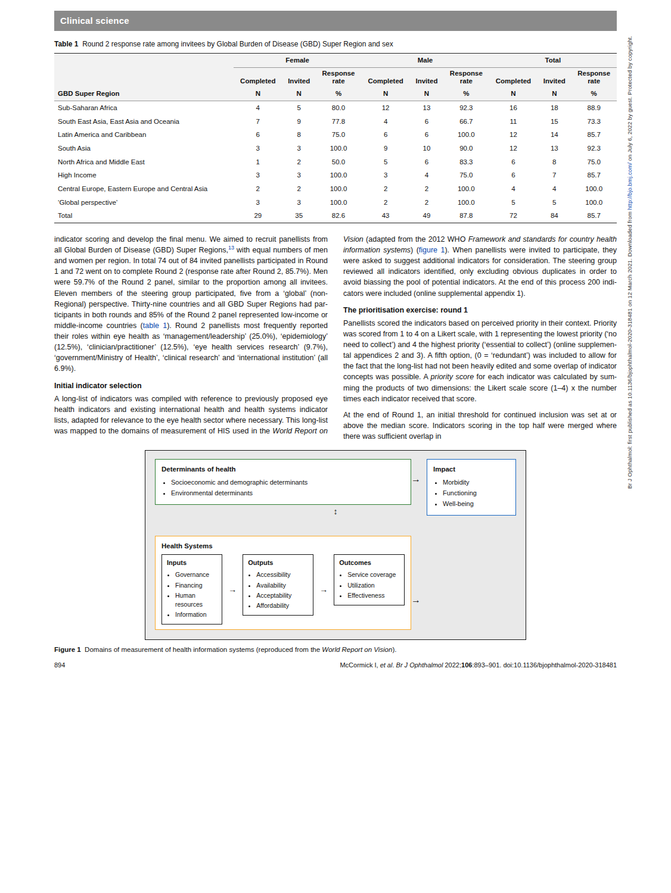Br J Ophthalmol: first published as 10.1136/bjophthalmol-2020-318481 on 12 March 2021. Downloaded from http://bjo.bmj.com/ on July 6, 2022 by guest. Protected by copyright.
Clinical science
Table 1 Round 2 response rate among invitees by Global Burden of Disease (GBD) Super Region and sex
| | Female | Male | Total |
| --- | --- | --- | --- |
| | Completed | Invited | Response rate | Completed | Invited | Response rate | Completed | Invited | Response rate |
| GBD Super Region | N | N | % | N | N | % | N | N | % |
| Sub-Saharan Africa | 4 | 5 | 80.0 | 12 | 13 | 92.3 | 16 | 18 | 88.9 |
| South East Asia, East Asia and Oceania | 7 | 9 | 77.8 | 4 | 6 | 66.7 | 11 | 15 | 73.3 |
| Latin America and Caribbean | 6 | 8 | 75.0 | 6 | 6 | 100.0 | 12 | 14 | 85.7 |
| South Asia | 3 | 3 | 100.0 | 9 | 10 | 90.0 | 12 | 13 | 92.3 |
| North Africa and Middle East | 1 | 2 | 50.0 | 5 | 6 | 83.3 | 6 | 8 | 75.0 |
| High Income | 3 | 3 | 100.0 | 3 | 4 | 75.0 | 6 | 7 | 85.7 |
| Central Europe, Eastern Europe and Central Asia | 2 | 2 | 100.0 | 2 | 2 | 100.0 | 4 | 4 | 100.0 |
| ‘Global perspective’ | 3 | 3 | 100.0 | 2 | 2 | 100.0 | 5 | 5 | 100.0 |
| Total | 29 | 35 | 82.6 | 43 | 49 | 87.8 | 72 | 84 | 85.7 |
indicator scoring and develop the final menu. We aimed to recruit panellists from all Global Burden of Disease (GBD) Super Regions,13 with equal numbers of men and women per region. In total 74 out of 84 invited panellists participated in Round 1 and 72 went on to complete Round 2 (response rate after Round 2, 85.7%). Men were 59.7% of the Round 2 panel, similar to the proportion among all invitees. Eleven members of the steering group participated, five from a ‘global’ (non-Regional) perspective. Thirty-nine countries and all GBD Super Regions had participants in both rounds and 85% of the Round 2 panel represented low-income or middle-income countries (table 1). Round 2 panellists most frequently reported their roles within eye health as ‘management/leadership’ (25.0%), ‘epidemiology’ (12.5%), ‘clinician/practitioner’ (12.5%), ‘eye health services research’ (9.7%), ‘government/Ministry of Health’, ‘clinical research’ and ‘international institution’ (all 6.9%).
Initial indicator selection
A long-list of indicators was compiled with reference to previously proposed eye health indicators and existing international health and health systems indicator lists, adapted for relevance to the eye health sector where necessary. This long-list was mapped to the domains of measurement of HIS used in the World Report on Vision (adapted from the 2012 WHO Framework and standards for country health information systems) (figure 1). When panellists were invited to participate, they were asked to suggest additional indicators for consideration. The steering group reviewed all indicators identified, only excluding obvious duplicates in order to avoid biassing the pool of potential indicators. At the end of this process 200 indicators were included (online supplemental appendix 1).
The prioritisation exercise: round 1
Panellists scored the indicators based on perceived priority in their context. Priority was scored from 1 to 4 on a Likert scale, with 1 representing the lowest priority (‘no need to collect’) and 4 the highest priority (‘essential to collect’) (online supplemental appendices 2 and 3). A fifth option, (0 = ‘redundant’) was included to allow for the fact that the long-list had not been heavily edited and some overlap of indicator concepts was possible. A priority score for each indicator was calculated by summing the products of two dimensions: the Likert scale score (1–4) x the number times each indicator received that score.
At the end of Round 1, an initial threshold for continued inclusion was set at or above the median score. Indicators scoring in the top half were merged where there was sufficient overlap in
Determinants of health
Socioeconomic and demographic determinants
Environmental determinants
Impact
Morbidity
Functioning
Well-being
↕
Health Systems
Inputs
Governance
Financing
Human resources
Information
→
Outputs
Accessibility
Availability
Acceptability
Affordability
→
Outcomes
Service coverage
Utilization
Effectiveness
→ →
Figure 1 Domains of measurement of health information systems (reproduced from the World Report on Vision).
894
McCormick I, et al. Br J Ophthalmol 2022;106:893–901. doi:10.1136/bjophthalmol-2020-318481